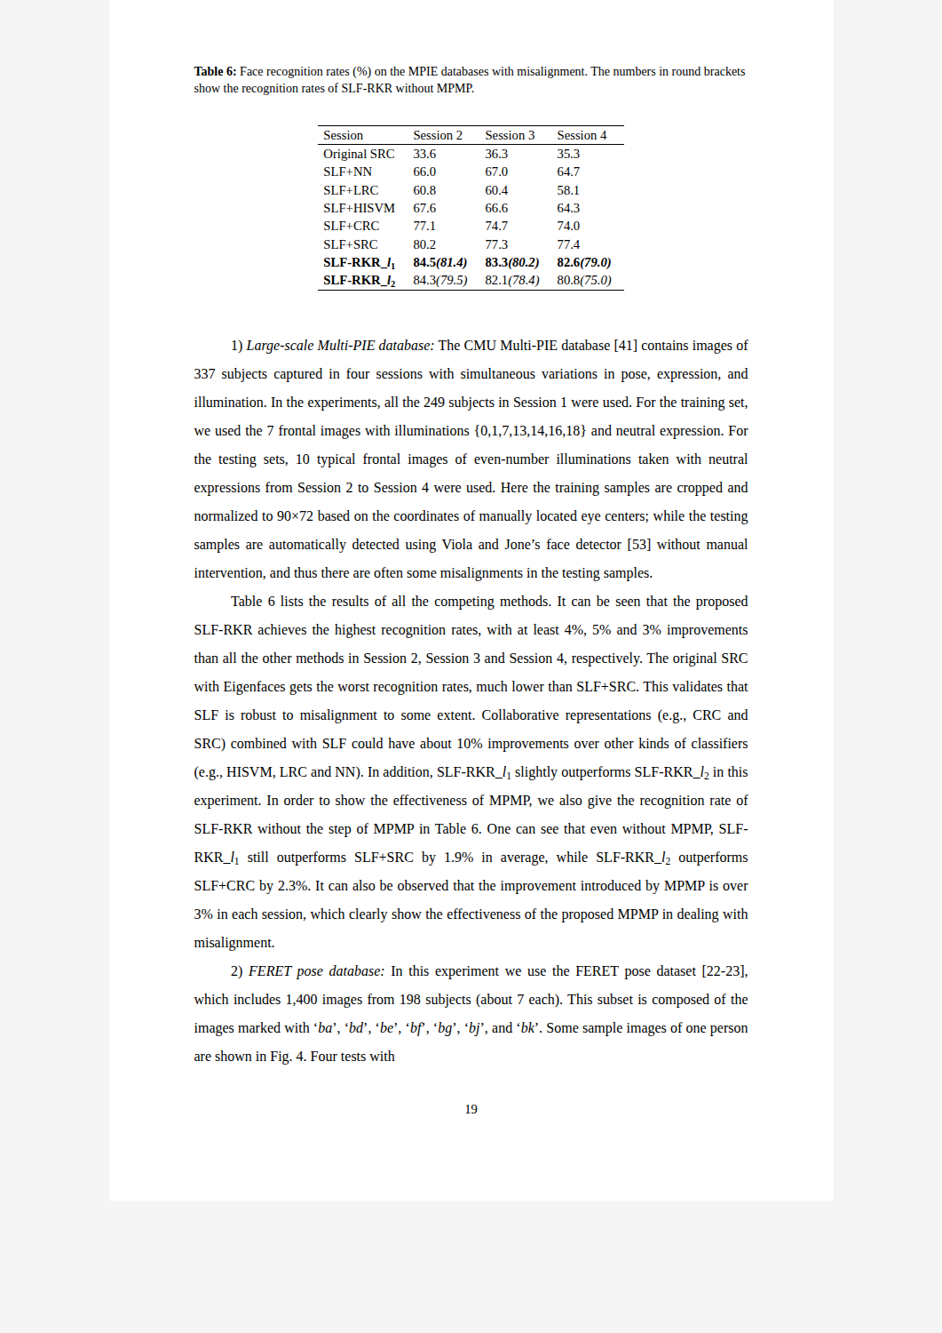Table 6: Face recognition rates (%) on the MPIE databases with misalignment. The numbers in round brackets show the recognition rates of SLF-RKR without MPMP.
| Session | Session 2 | Session 3 | Session 4 |
| --- | --- | --- | --- |
| Original SRC | 33.6 | 36.3 | 35.3 |
| SLF+NN | 66.0 | 67.0 | 64.7 |
| SLF+LRC | 60.8 | 60.4 | 58.1 |
| SLF+HISVM | 67.6 | 66.6 | 64.3 |
| SLF+CRC | 77.1 | 74.7 | 74.0 |
| SLF+SRC | 80.2 | 77.3 | 77.4 |
| SLF-RKR_ l 1 | 84.5 (81.4) | 83.3 (80.2) | 82.6 (79.0) |
| SLF-RKR_ l 2 | 84.3 (79.5) | 82.1 (78.4) | 80.8 (75.0) |
1) Large-scale Multi-PIE database: The CMU Multi-PIE database [41] contains images of 337 subjects captured in four sessions with simultaneous variations in pose, expression, and illumination. In the experiments, all the 249 subjects in Session 1 were used. For the training set, we used the 7 frontal images with illuminations {0,1,7,13,14,16,18} and neutral expression. For the testing sets, 10 typical frontal images of even-number illuminations taken with neutral expressions from Session 2 to Session 4 were used. Here the training samples are cropped and normalized to 90×72 based on the coordinates of manually located eye centers; while the testing samples are automatically detected using Viola and Jone’s face detector [53] without manual intervention, and thus there are often some misalignments in the testing samples.
Table 6 lists the results of all the competing methods. It can be seen that the proposed SLF-RKR achieves the highest recognition rates, with at least 4%, 5% and 3% improvements than all the other methods in Session 2, Session 3 and Session 4, respectively. The original SRC with Eigenfaces gets the worst recognition rates, much lower than SLF+SRC. This validates that SLF is robust to misalignment to some extent. Collaborative representations (e.g., CRC and SRC) combined with SLF could have about 10% improvements over other kinds of classifiers (e.g., HISVM, LRC and NN). In addition, SLF-RKR_l1 slightly outperforms SLF-RKR_l2 in this experiment. In order to show the effectiveness of MPMP, we also give the recognition rate of SLF-RKR without the step of MPMP in Table 6. One can see that even without MPMP, SLF-RKR_l1 still outperforms SLF+SRC by 1.9% in average, while SLF-RKR_l2 outperforms SLF+CRC by 2.3%. It can also be observed that the improvement introduced by MPMP is over 3% in each session, which clearly show the effectiveness of the proposed MPMP in dealing with misalignment.
2) FERET pose database: In this experiment we use the FERET pose dataset [22-23], which includes 1,400 images from 198 subjects (about 7 each). This subset is composed of the images marked with ‘ba’, ‘bd’, ‘be’, ‘bf’, ‘bg’, ‘bj’, and ‘bk’. Some sample images of one person are shown in Fig. 4. Four tests with
19